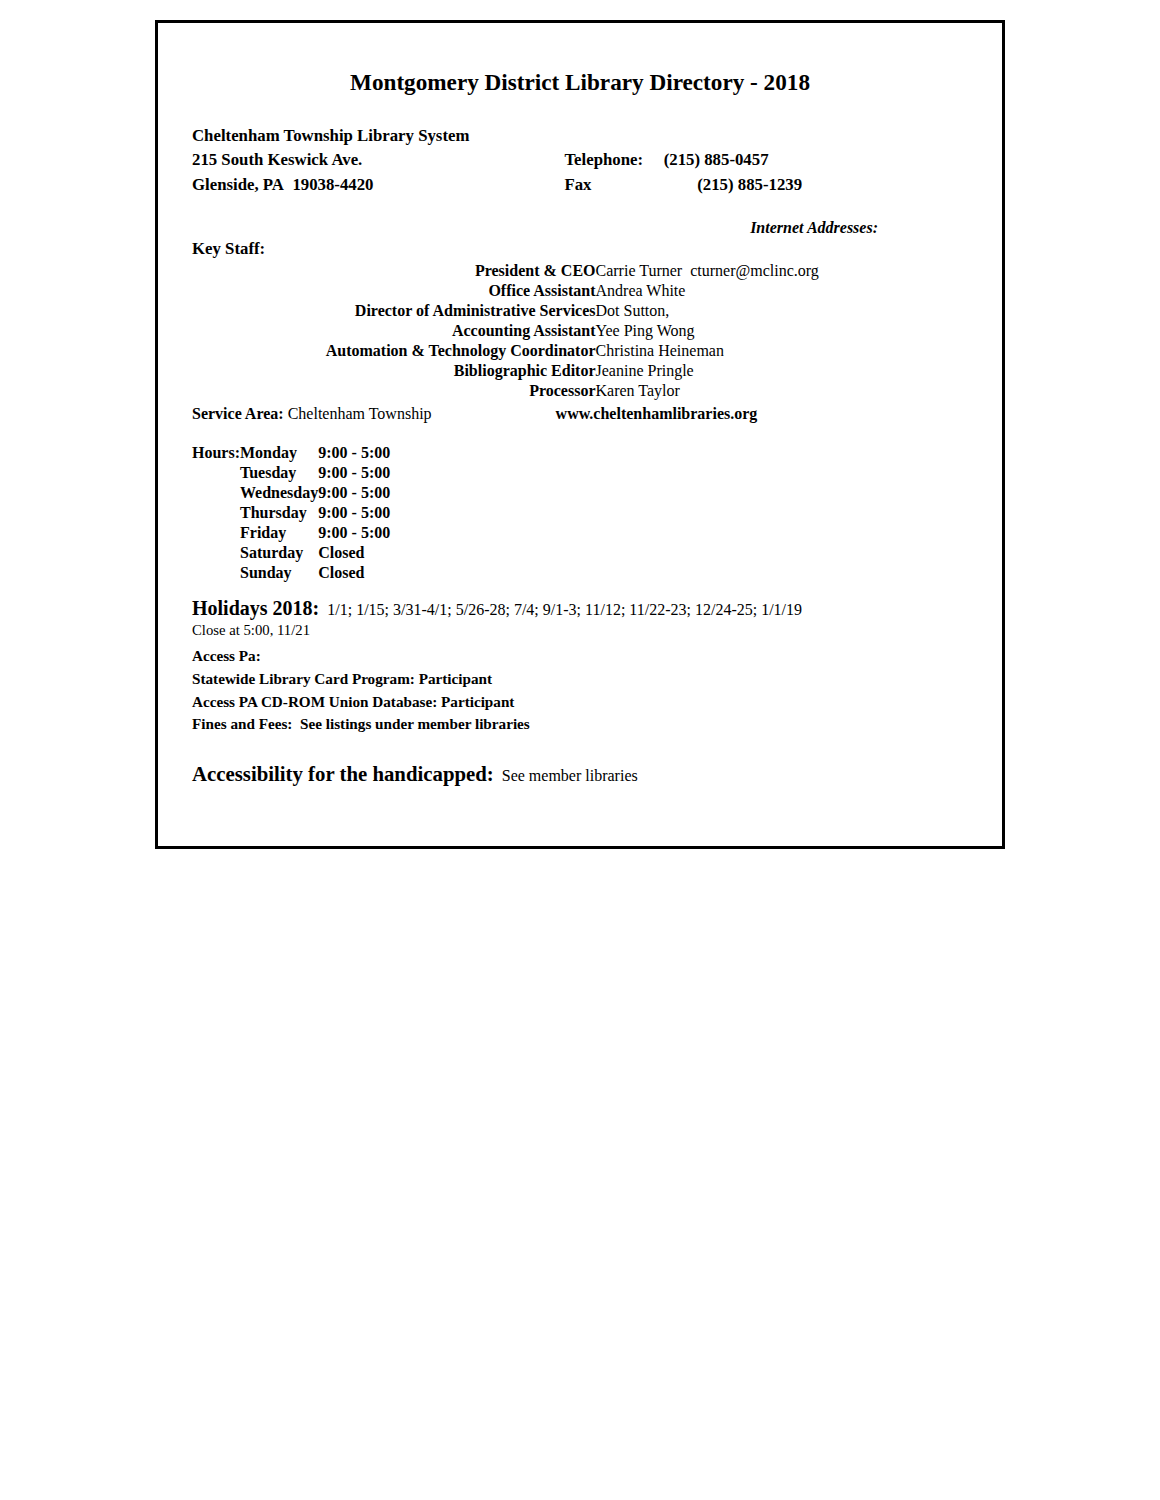Montgomery District Library Directory - 2018
| Cheltenham Township Library System 215 South Keswick Ave. Glenside, PA 19038-4420 | Telephone: (215) 885-0457 Fax (215) 885-1239 |
Internet Addresses:
Key Staff:
| President & CEO | Carrie Turner cturner@mclinc.org |
| Office Assistant | Andrea White |
| Director of Administrative Services | Dot Sutton, |
| Accounting Assistant | Yee Ping Wong |
| Automation & Technology Coordinator | Christina Heineman |
| Bibliographic Editor | Jeanine Pringle |
| Processor | Karen Taylor |
Service Area: Cheltenham Township www.cheltenhamlibraries.org
| Hours: | Monday | 9:00 - 5:00 |
| | Tuesday | 9:00 - 5:00 |
| | Wednesday | 9:00 - 5:00 |
| | Thursday | 9:00 - 5:00 |
| | Friday | 9:00 - 5:00 |
| | Saturday | Closed |
| | Sunday | Closed |
Holidays 2018: 1/1; 1/15; 3/31-4/1; 5/26-28; 7/4; 9/1-3; 11/12; 11/22-23; 12/24-25; 1/1/19
Close at 5:00, 11/21
Access Pa:
Statewide Library Card Program: Participant
Access PA CD-ROM Union Database: Participant
Fines and Fees: See listings under member libraries
Accessibility for the handicapped: See member libraries